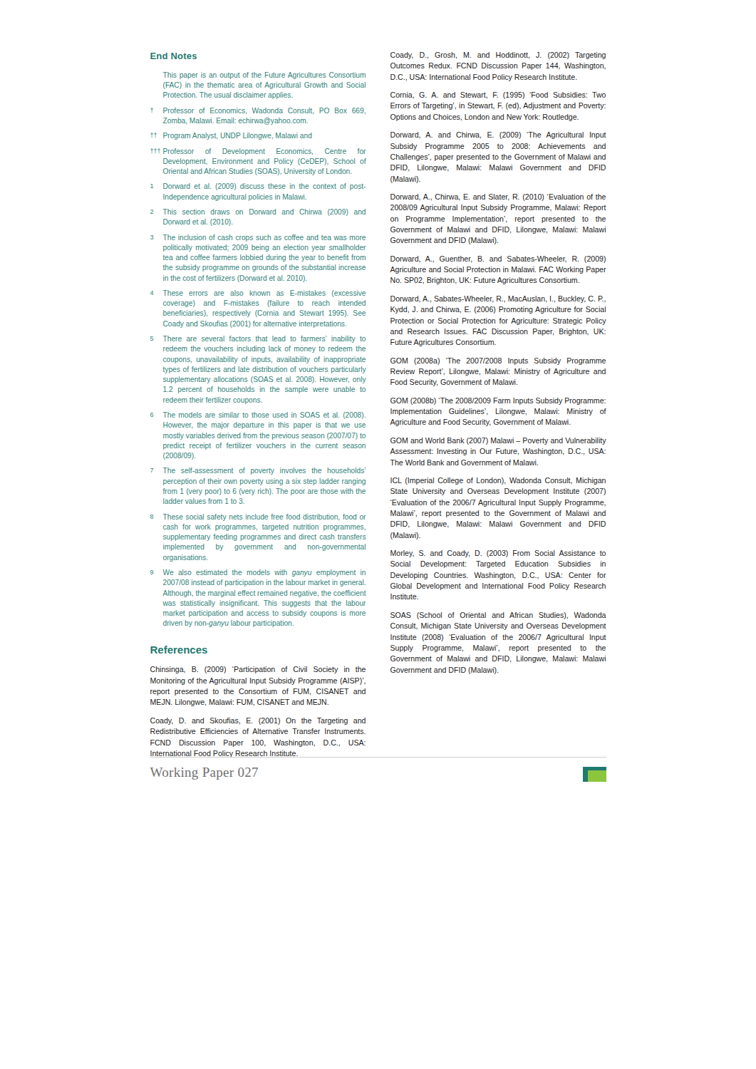End Notes
This paper is an output of the Future Agricultures Consortium (FAC) in the thematic area of Agricultural Growth and Social Protection. The usual disclaimer applies.
† Professor of Economics, Wadonda Consult, PO Box 669, Zomba, Malawi. Email: echirwa@yahoo.com.
†† Program Analyst, UNDP Lilongwe, Malawi and
††† Professor of Development Economics, Centre for Development, Environment and Policy (CeDEP), School of Oriental and African Studies (SOAS), University of London.
1 Dorward et al. (2009) discuss these in the context of post-Independence agricultural policies in Malawi.
2 This section draws on Dorward and Chirwa (2009) and Dorward et al. (2010).
3 The inclusion of cash crops such as coffee and tea was more politically motivated; 2009 being an election year smallholder tea and coffee farmers lobbied during the year to benefit from the subsidy programme on grounds of the substantial increase in the cost of fertilizers (Dorward et al. 2010).
4 These errors are also known as E-mistakes (excessive coverage) and F-mistakes (failure to reach intended beneficiaries), respectively (Cornia and Stewart 1995). See Coady and Skoufias (2001) for alternative interpretations.
5 There are several factors that lead to farmers’ inability to redeem the vouchers including lack of money to redeem the coupons, unavailability of inputs, availability of inappropriate types of fertilizers and late distribution of vouchers particularly supplementary allocations (SOAS et al. 2008). However, only 1.2 percent of households in the sample were unable to redeem their fertilizer coupons.
6 The models are similar to those used in SOAS et al. (2008). However, the major departure in this paper is that we use mostly variables derived from the previous season (2007/07) to predict receipt of fertilizer vouchers in the current season (2008/09).
7 The self-assessment of poverty involves the households’ perception of their own poverty using a six step ladder ranging from 1 (very poor) to 6 (very rich). The poor are those with the ladder values from 1 to 3.
8 These social safety nets include free food distribution, food or cash for work programmes, targeted nutrition programmes, supplementary feeding programmes and direct cash transfers implemented by government and non-governmental organisations.
9 We also estimated the models with ganyu employment in 2007/08 instead of participation in the labour market in general. Although, the marginal effect remained negative, the coefficient was statistically insignificant. This suggests that the labour market participation and access to subsidy coupons is more driven by non-ganyu labour participation.
References
Chinsinga, B. (2009) ‘Participation of Civil Society in the Monitoring of the Agricultural Input Subsidy Programme (AISP)’, report presented to the Consortium of FUM, CISANET and MEJN. Lilongwe, Malawi: FUM, CISANET and MEJN.
Coady, D. and Skoufias, E. (2001) On the Targeting and Redistributive Efficiencies of Alternative Transfer Instruments. FCND Discussion Paper 100, Washington, D.C., USA: International Food Policy Research Institute.
Coady, D., Grosh, M. and Hoddinott, J. (2002) Targeting Outcomes Redux. FCND Discussion Paper 144, Washington, D.C., USA: International Food Policy Research Institute.
Cornia, G. A. and Stewart, F. (1995) ‘Food Subsidies: Two Errors of Targeting’, in Stewart, F. (ed), Adjustment and Poverty: Options and Choices, London and New York: Routledge.
Dorward, A. and Chirwa, E. (2009) ‘The Agricultural Input Subsidy Programme 2005 to 2008: Achievements and Challenges’, paper presented to the Government of Malawi and DFID, Lilongwe, Malawi: Malawi Government and DFID (Malawi).
Dorward, A., Chirwa, E. and Slater, R. (2010) ‘Evaluation of the 2008/09 Agricultural Input Subsidy Programme, Malawi: Report on Programme Implementation’, report presented to the Government of Malawi and DFID, Lilongwe, Malawi: Malawi Government and DFID (Malawi).
Dorward, A., Guenther, B. and Sabates-Wheeler, R. (2009) Agriculture and Social Protection in Malawi. FAC Working Paper No. SP02, Brighton, UK: Future Agricultures Consortium.
Dorward, A., Sabates-Wheeler, R., MacAuslan, I., Buckley, C. P., Kydd, J. and Chirwa, E. (2006) Promoting Agriculture for Social Protection or Social Protection for Agriculture: Strategic Policy and Research Issues. FAC Discussion Paper, Brighton, UK: Future Agricultures Consortium.
GOM (2008a) ‘The 2007/2008 Inputs Subsidy Programme Review Report’, Lilongwe, Malawi: Ministry of Agriculture and Food Security, Government of Malawi.
GOM (2008b) ‘The 2008/2009 Farm Inputs Subsidy Programme: Implementation Guidelines’, Lilongwe, Malawi: Ministry of Agriculture and Food Security, Government of Malawi.
GOM and World Bank (2007) Malawi – Poverty and Vulnerability Assessment: Investing in Our Future, Washington, D.C., USA: The World Bank and Government of Malawi.
ICL (Imperial College of London), Wadonda Consult, Michigan State University and Overseas Development Institute (2007) ‘Evaluation of the 2006/7 Agricultural Input Supply Programme, Malawi’, report presented to the Government of Malawi and DFID, Lilongwe, Malawi: Malawi Government and DFID (Malawi).
Morley, S. and Coady, D. (2003) From Social Assistance to Social Development: Targeted Education Subsidies in Developing Countries. Washington, D.C., USA: Center for Global Development and International Food Policy Research Institute.
SOAS (School of Oriental and African Studies), Wadonda Consult, Michigan State University and Overseas Development Institute (2008) ‘Evaluation of the 2006/7 Agricultural Input Supply Programme, Malawi’, report presented to the Government of Malawi and DFID, Lilongwe, Malawi: Malawi Government and DFID (Malawi).
Working Paper 027
12